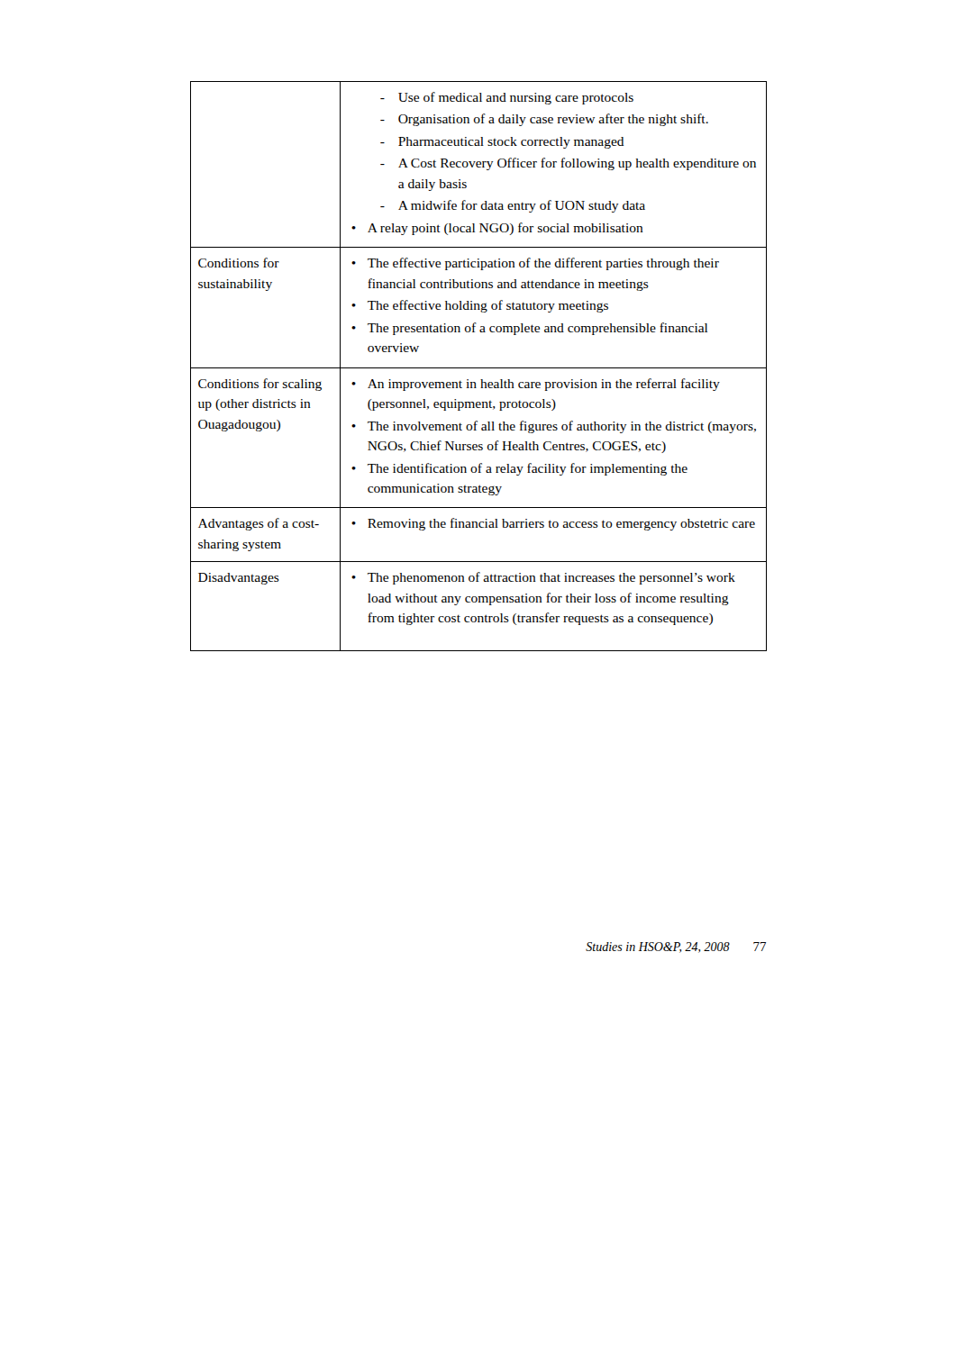| | Use of medical and nursing care protocols Organisation of a daily case review after the night shift. Pharmaceutical stock correctly managed A Cost Recovery Officer for following up health expenditure on a daily basis A midwife for data entry of UON study data A relay point (local NGO) for social mobilisation |
| Conditions for sustainability | The effective participation of the different parties through their financial contributions and attendance in meetings The effective holding of statutory meetings The presentation of a complete and comprehensible financial overview |
| Conditions for scaling up (other districts in Ouagadougou) | An improvement in health care provision in the referral facility (personnel, equipment, protocols) The involvement of all the figures of authority in the district (mayors, NGOs, Chief Nurses of Health Centres, COGES, etc) The identification of a relay facility for implementing the communication strategy |
| Advantages of a cost-sharing system | Removing the financial barriers to access to emergency obstetric care |
| Disadvantages | The phenomenon of attraction that increases the personnel’s work load without any compensation for their loss of income resulting from tighter cost controls (transfer requests as a consequence) |
Studies in HSO&P, 24, 200877